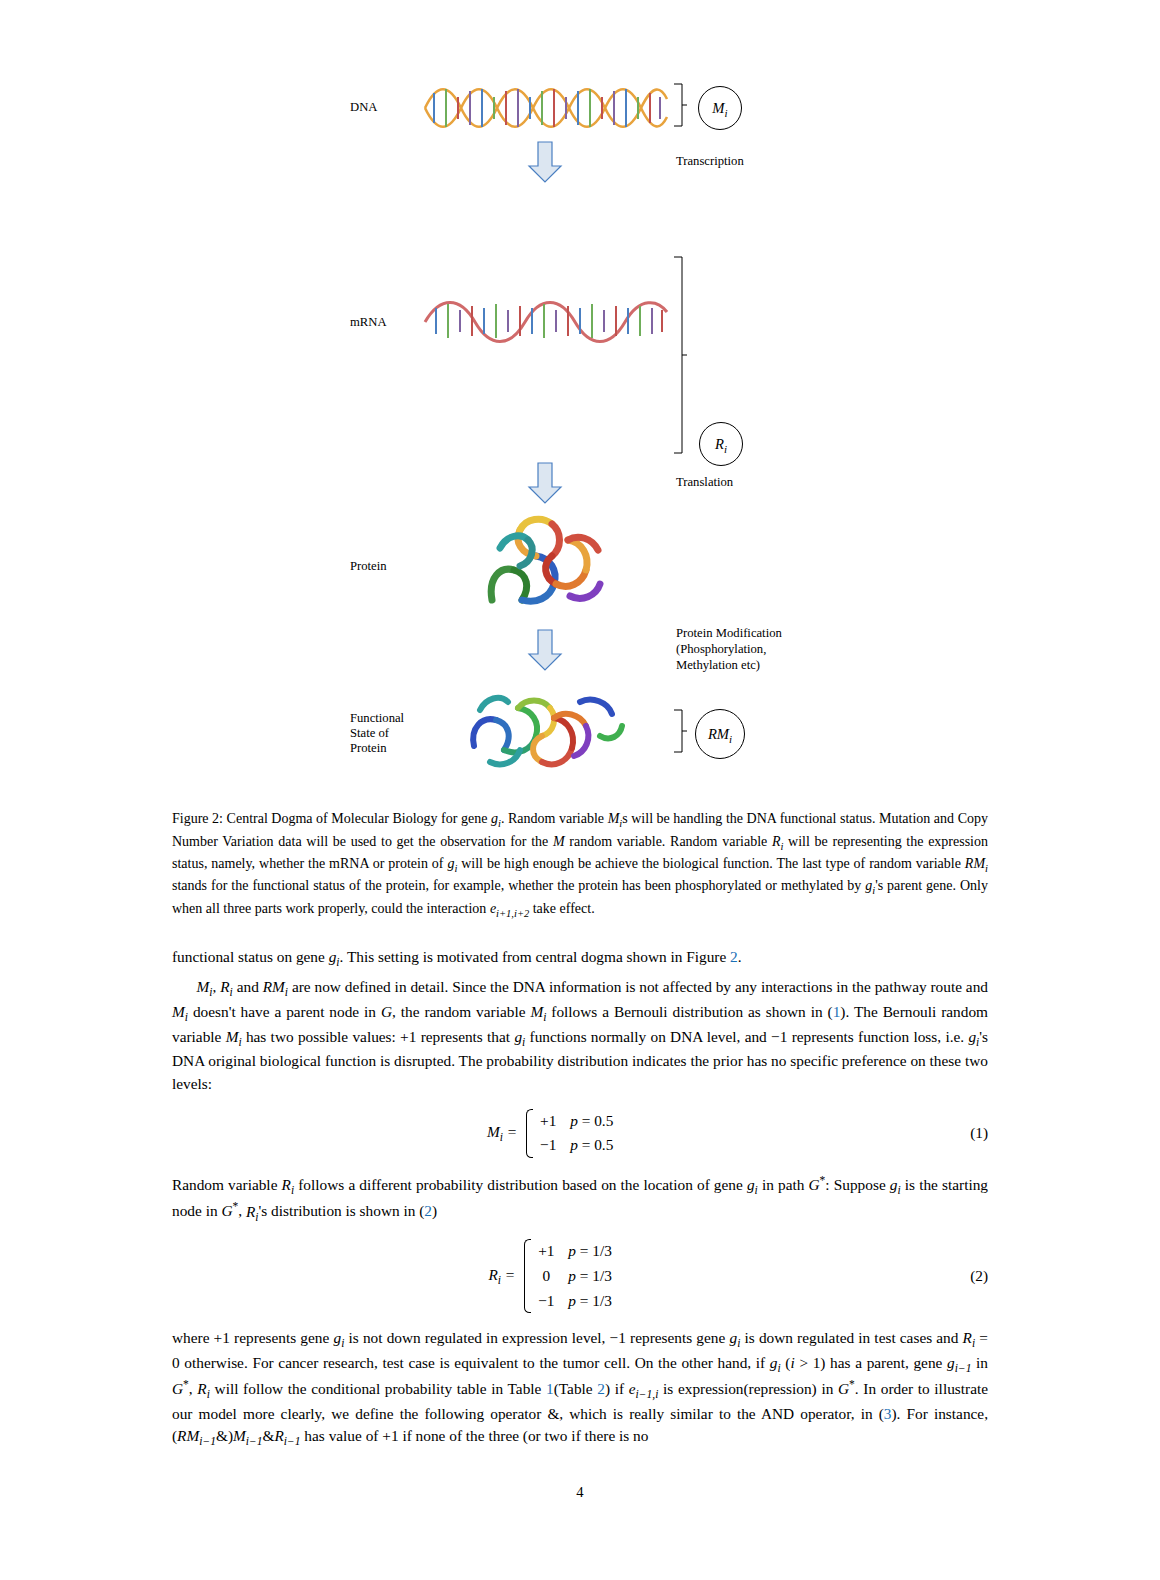DNA
Mi
Transcription
mRNA
Ri
Translation
Protein
Protein Modification
(Phosphorylation,
Methylation etc)
Functional
State of
Protein
RMi
Figure 2: Central Dogma of Molecular Biology for gene gi. Random variable Mis will be handling the DNA functional status. Mutation and Copy Number Variation data will be used to get the observation for the M random variable. Random variable Ri will be representing the expression status, namely, whether the mRNA or protein of gi will be high enough be achieve the biological function. The last type of random variable RMi stands for the functional status of the protein, for example, whether the protein has been phosphorylated or methylated by gi's parent gene. Only when all three parts work properly, could the interaction ei+1,i+2 take effect.
functional status on gene gi. This setting is motivated from central dogma shown in Figure 2.
Mi, Ri and RMi are now defined in detail. Since the DNA information is not affected by any interactions in the pathway route and Mi doesn't have a parent node in G, the random variable Mi follows a Bernouli distribution as shown in (1). The Bernouli random variable Mi has two possible values: +1 represents that gi functions normally on DNA level, and −1 represents function loss, i.e. gi's DNA original biological function is disrupted. The probability distribution indicates the prior has no specific preference on these two levels:
Mi =
| +1 | p = 0.5 |
| −1 | p = 0.5 |
(1)
Random variable Ri follows a different probability distribution based on the location of gene gi in path G*: Suppose gi is the starting node in G*, Ri's distribution is shown in (2)
Ri =
| +1 | p = 1/3 |
| 0 | p = 1/3 |
| −1 | p = 1/3 |
(2)
where +1 represents gene gi is not down regulated in expression level, −1 represents gene gi is down regulated in test cases and Ri = 0 otherwise. For cancer research, test case is equivalent to the tumor cell. On the other hand, if gi (i > 1) has a parent, gene gi−1 in G*, Ri will follow the conditional probability table in Table 1(Table 2) if ei−1,i is expression(repression) in G*. In order to illustrate our model more clearly, we define the following operator &, which is really similar to the AND operator, in (3). For instance, (RMi−1&)Mi−1&Ri−1 has value of +1 if none of the three (or two if there is no
4